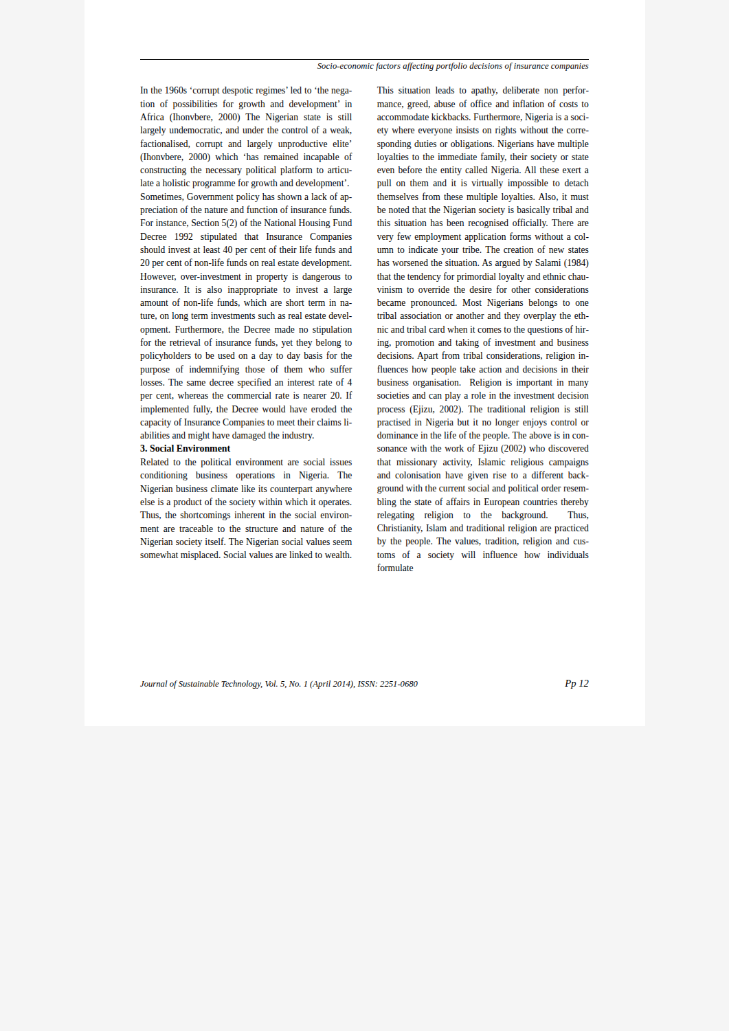Socio-economic factors affecting portfolio decisions of insurance companies
In the 1960s ‘corrupt despotic regimes’ led to ‘the negation of possibilities for growth and development’ in Africa (Ihonvbere, 2000) The Nigerian state is still largely undemocratic, and under the control of a weak, factionalised, corrupt and largely unproductive elite’ (Ihonvbere, 2000) which ‘has remained incapable of constructing the necessary political platform to articulate a holistic programme for growth and development’.
Sometimes, Government policy has shown a lack of appreciation of the nature and function of insurance funds. For instance, Section 5(2) of the National Housing Fund Decree 1992 stipulated that Insurance Companies should invest at least 40 per cent of their life funds and 20 per cent of non-life funds on real estate development. However, over-investment in property is dangerous to insurance. It is also inappropriate to invest a large amount of non-life funds, which are short term in nature, on long term investments such as real estate development. Furthermore, the Decree made no stipulation for the retrieval of insurance funds, yet they belong to policyholders to be used on a day to day basis for the purpose of indemnifying those of them who suffer losses. The same decree specified an interest rate of 4 per cent, whereas the commercial rate is nearer 20. If implemented fully, the Decree would have eroded the capacity of Insurance Companies to meet their claims liabilities and might have damaged the industry.
3. Social Environment
Related to the political environment are social issues conditioning business operations in Nigeria. The Nigerian business climate like its counterpart anywhere else is a product of the society within which it operates. Thus, the shortcomings inherent in the social environment are traceable to the structure and nature of the Nigerian society itself. The Nigerian social values seem somewhat misplaced. Social values are linked to wealth. This situation leads to apathy, deliberate non performance, greed, abuse of office and inflation of costs to accommodate kickbacks. Furthermore, Nigeria is a society where everyone insists on rights without the corresponding duties or obligations. Nigerians have multiple loyalties to the immediate family, their society or state even before the entity called Nigeria. All these exert a pull on them and it is virtually impossible to detach themselves from these multiple loyalties. Also, it must be noted that the Nigerian society is basically tribal and this situation has been recognised officially. There are very few employment application forms without a column to indicate your tribe. The creation of new states has worsened the situation. As argued by Salami (1984) that the tendency for primordial loyalty and ethnic chauvinism to override the desire for other considerations became pronounced. Most Nigerians belongs to one tribal association or another and they overplay the ethnic and tribal card when it comes to the questions of hiring, promotion and taking of investment and business decisions. Apart from tribal considerations, religion influences how people take action and decisions in their business organisation. Religion is important in many societies and can play a role in the investment decision process (Ejizu, 2002). The traditional religion is still practised in Nigeria but it no longer enjoys control or dominance in the life of the people. The above is in consonance with the work of Ejizu (2002) who discovered that missionary activity, Islamic religious campaigns and colonisation have given rise to a different background with the current social and political order resembling the state of affairs in European countries thereby relegating religion to the background. Thus, Christianity, Islam and traditional religion are practiced by the people. The values, tradition, religion and customs of a society will influence how individuals formulate
Journal of Sustainable Technology, Vol. 5, No. 1 (April 2014), ISSN: 2251-0680
Pp 12